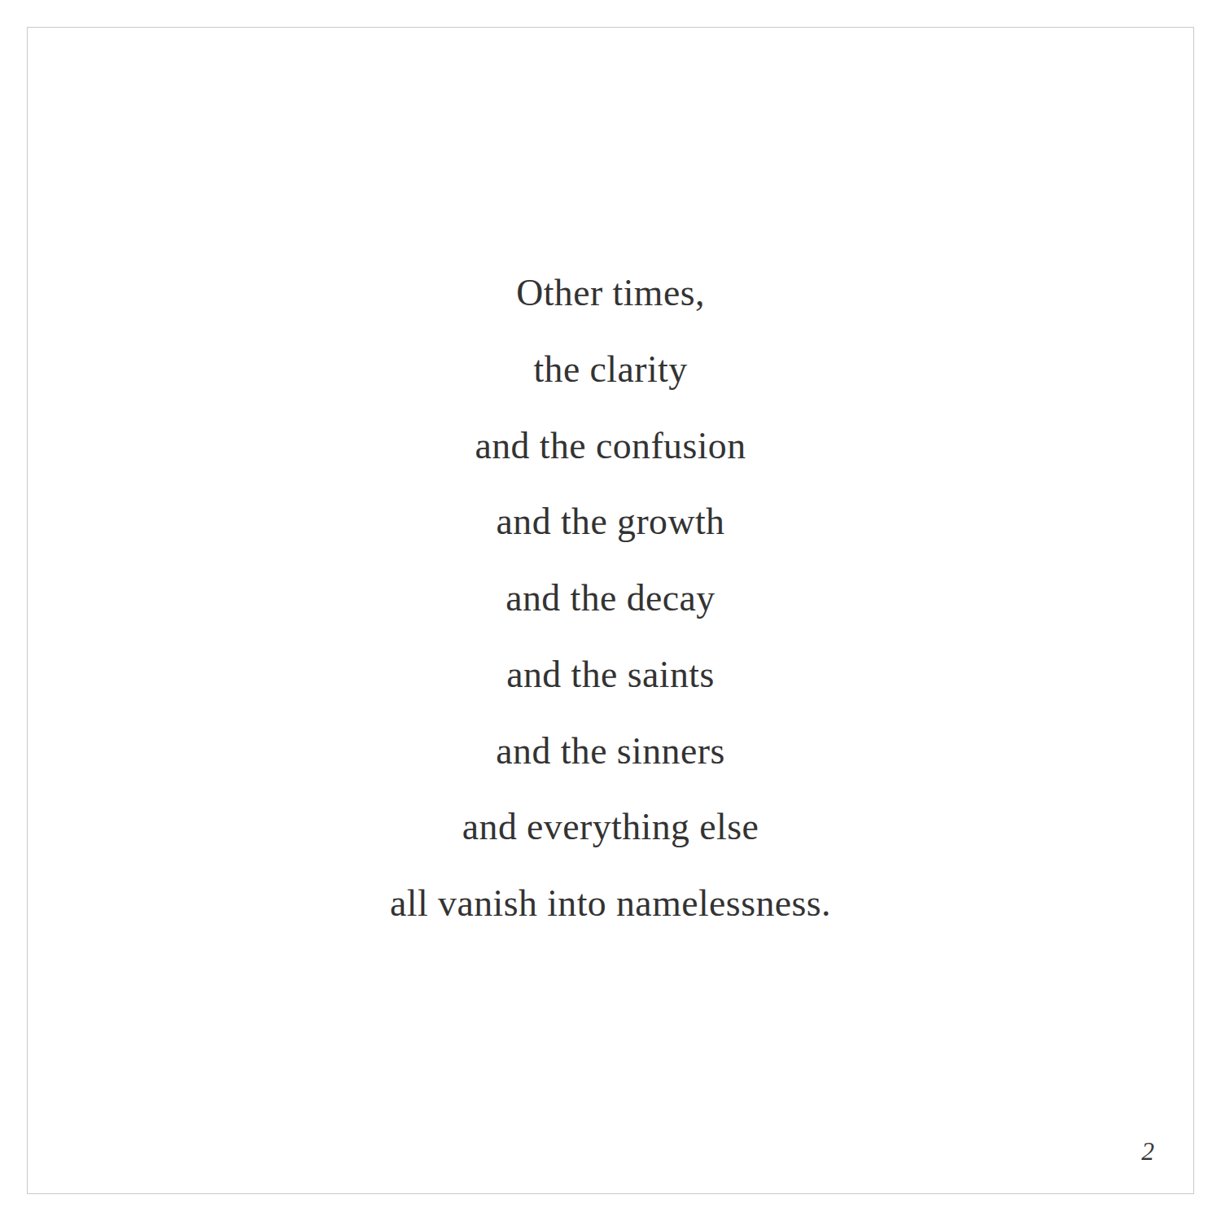Other times,
the clarity
and the confusion
and the growth
and the decay
and the saints
and the sinners
and everything else
all vanish into namelessness.
2